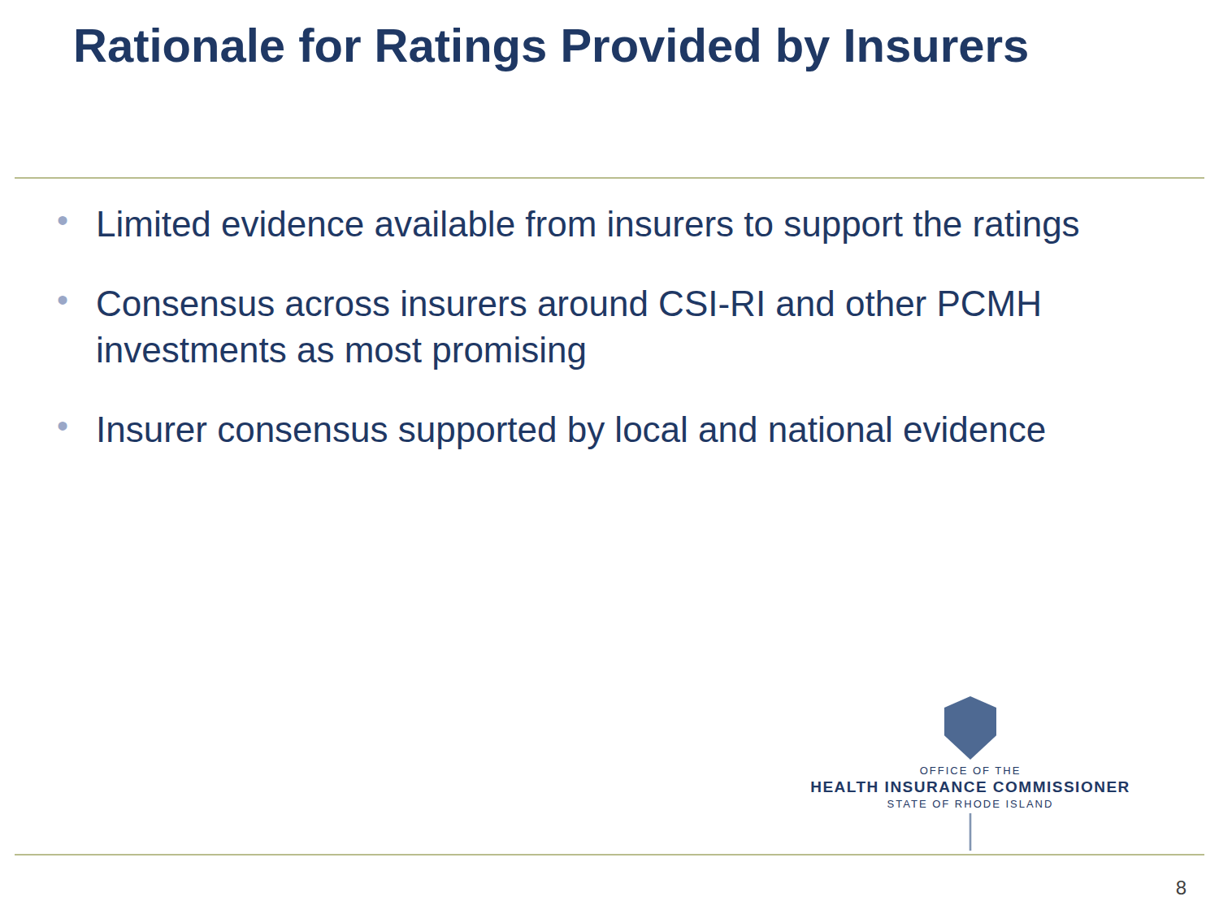Rationale for Ratings Provided by Insurers
Limited evidence available from insurers to support the ratings
Consensus across insurers around CSI-RI and other PCMH investments as most promising
Insurer consensus supported by local and national evidence
OFFICE OF THE
HEALTH INSURANCE COMMISSIONER
STATE OF RHODE ISLAND
8